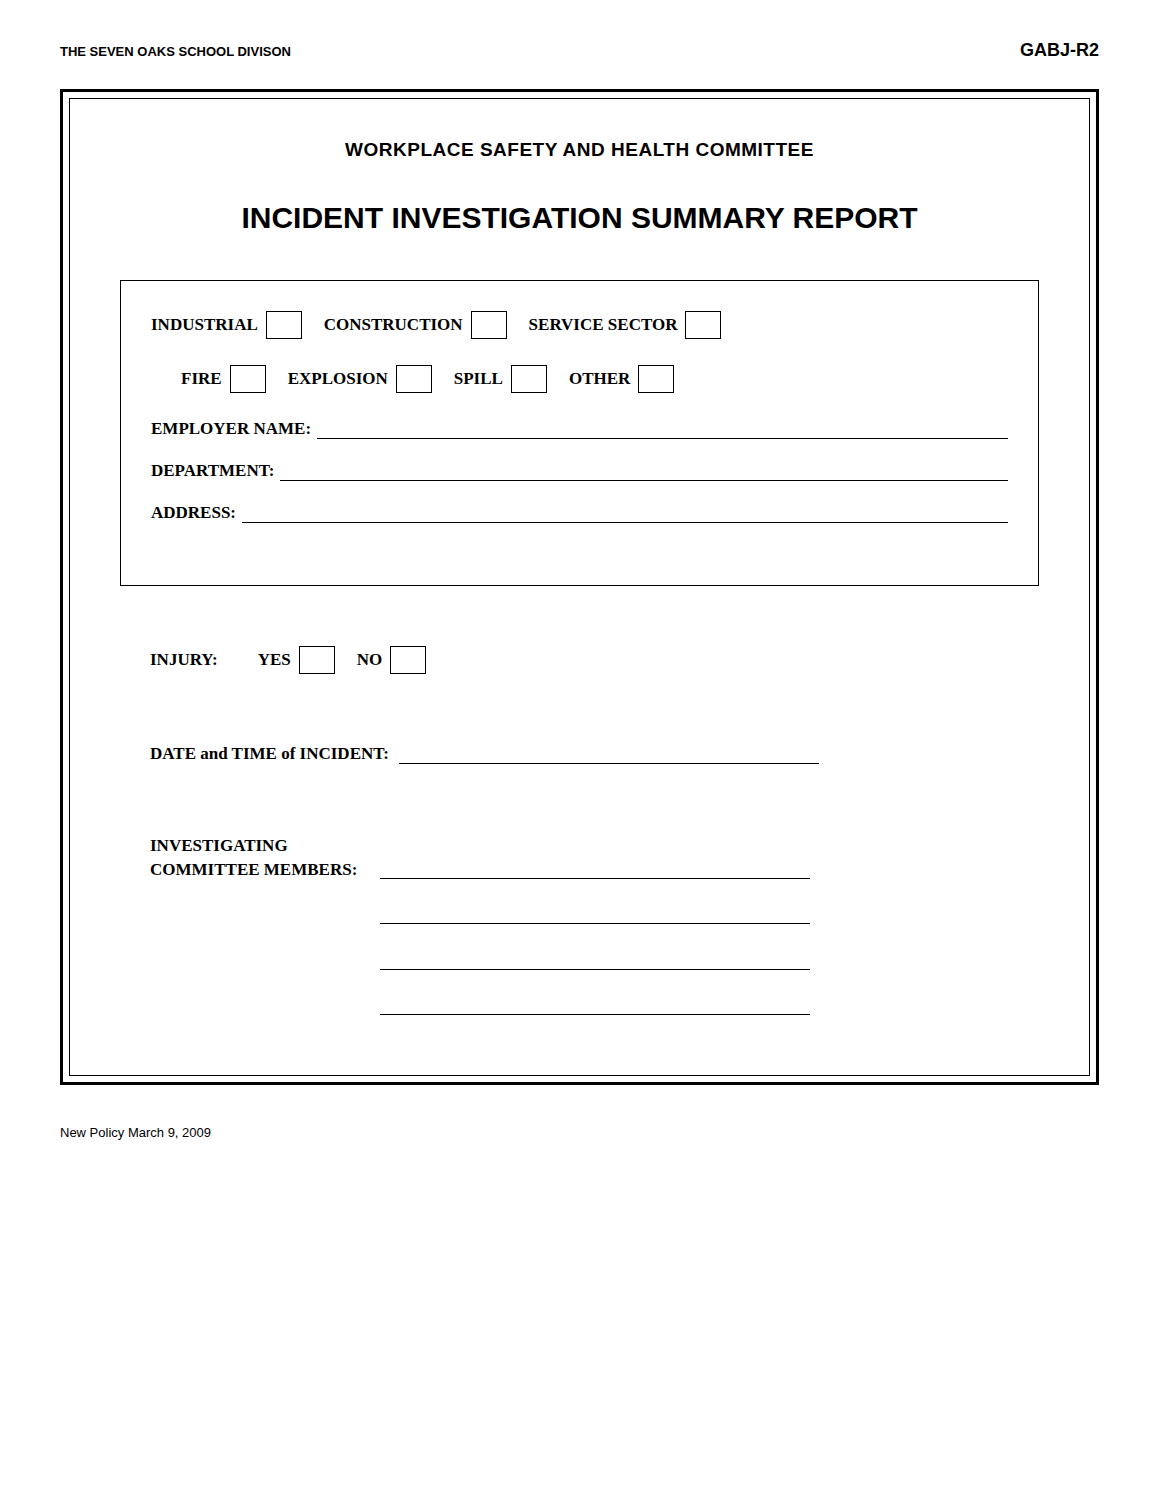THE SEVEN OAKS SCHOOL DIVISON
GABJ-R2
WORKPLACE SAFETY AND HEALTH COMMITTEE
INCIDENT INVESTIGATION SUMMARY REPORT
INDUSTRIAL CONSTRUCTION SERVICE SECTOR
FIRE EXPLOSION SPILL OTHER
EMPLOYER NAME:
DEPARTMENT:
ADDRESS:
INJURY: YES NO
DATE and TIME of INCIDENT:
INVESTIGATING
COMMITTEE MEMBERS:
New Policy March 9, 2009